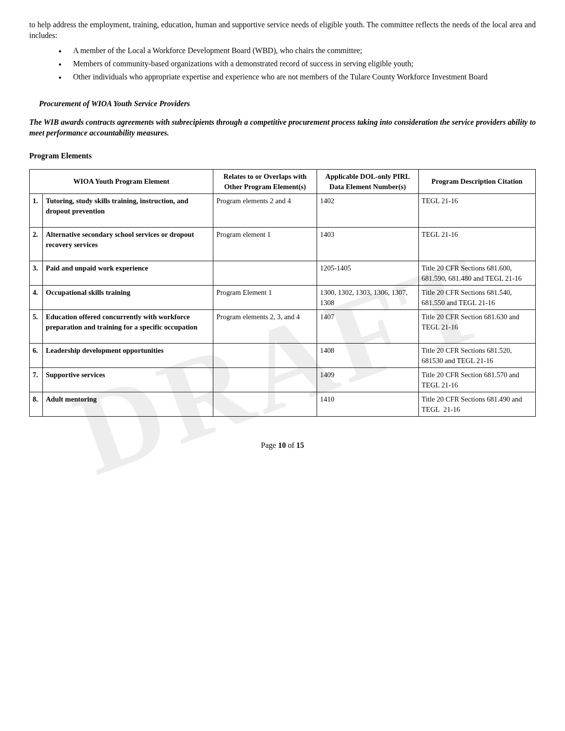DRAFT
to help address the employment, training, education, human and supportive service needs of eligible youth. The committee reflects the needs of the local area and includes:
A member of the Local a Workforce Development Board (WBD), who chairs the committee;
Members of community-based organizations with a demonstrated record of success in serving eligible youth;
Other individuals who appropriate expertise and experience who are not members of the Tulare County Workforce Investment Board
Procurement of WIOA Youth Service Providers
The WIB awards contracts agreements with subrecipients through a competitive procurement process taking into consideration the service providers ability to meet performance accountability measures.
Program Elements
| WIOA Youth Program Element | Relates to or Overlaps with Other Program Element(s) | Applicable DOL-only PIRL Data Element Number(s) | Program Description Citation |
| --- | --- | --- | --- |
| 1. | Tutoring, study skills training, instruction, and dropout prevention | Program elements 2 and 4 | 1402 | TEGL 21-16 |
| 2. | Alternative secondary school services or dropout recovery services | Program element 1 | 1403 | TEGL 21-16 |
| 3. | Paid and unpaid work experience | | 1205-1405 | Title 20 CFR Sections 681.600, 681.590, 681.480 and TEGL 21-16 |
| 4. | Occupational skills training | Program Element 1 | 1300, 1302, 1303, 1306, 1307, 1308 | Title 20 CFR Sections 681.540, 681.550 and TEGL 21-16 |
| 5. | Education offered concurrently with workforce preparation and training for a specific occupation | Program elements 2, 3, and 4 | 1407 | Title 20 CFR Section 681.630 and TEGL 21-16 |
| 6. | Leadership development opportunities | | 1408 | Title 20 CFR Sections 681.520, 681530 and TEGL 21-16 |
| 7. | Supportive services | | 1409 | Title 20 CFR Section 681.570 and TEGL 21-16 |
| 8. | Adult mentoring | | 1410 | Title 20 CFR Sections 681.490 and TEGL 21-16 |
Page 10 of 15